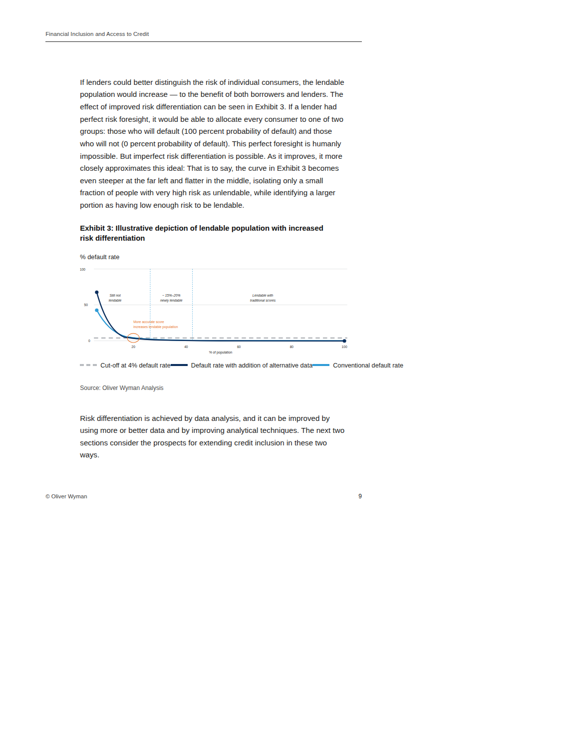Financial Inclusion and Access to Credit
If lenders could better distinguish the risk of individual consumers, the lendable population would increase — to the benefit of both borrowers and lenders. The effect of improved risk differentiation can be seen in Exhibit 3. If a lender had perfect risk foresight, it would be able to allocate every consumer to one of two groups: those who will default (100 percent probability of default) and those who will not (0 percent probability of default). This perfect foresight is humanly impossible. But imperfect risk differentiation is possible. As it improves, it more closely approximates this ideal: That is to say, the curve in Exhibit 3 becomes even steeper at the far left and flatter in the middle, isolating only a small fraction of people with very high risk as unlendable, while identifying a larger portion as having low enough risk to be lendable.
Exhibit 3: Illustrative depiction of lendable population with increased
risk differentiation
% default rate
100 50 0 Still not lendable ~ 15%–20% newly lendable Lendable with traditional scores More accurate score increases lendable population 20 40 60 80 100 % of population
Cut-off at 4% default rate Default rate with addition of alternative data Conventional default rate
Source: Oliver Wyman Analysis
Risk differentiation is achieved by data analysis, and it can be improved by using more or better data and by improving analytical techniques. The next two sections consider the prospects for extending credit inclusion in these two ways.
© Oliver Wyman 9